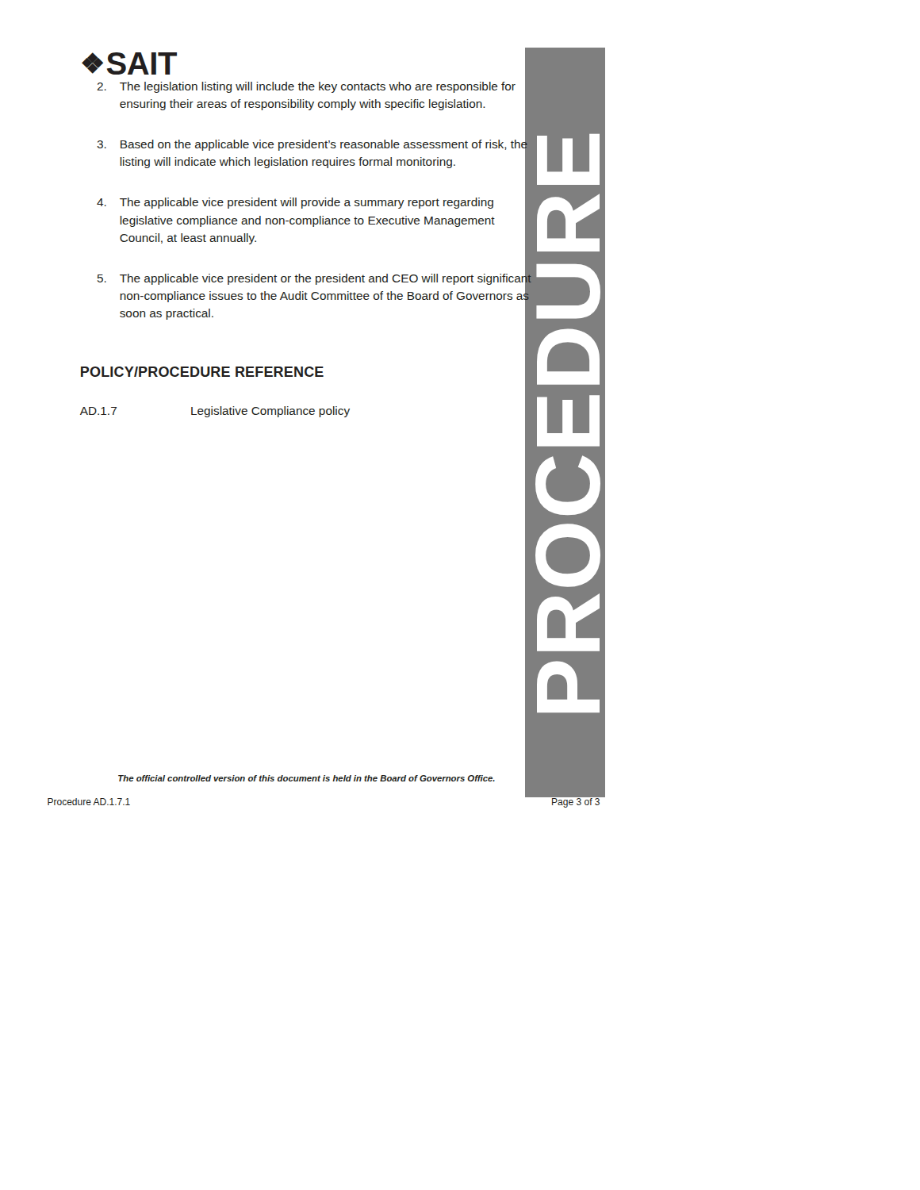PROCEDURE
❖SAIT
2. The legislation listing will include the key contacts who are responsible for ensuring their areas of responsibility comply with specific legislation.
3. Based on the applicable vice president’s reasonable assessment of risk, the listing will indicate which legislation requires formal monitoring.
4. The applicable vice president will provide a summary report regarding legislative compliance and non-compliance to Executive Management Council, at least annually.
5. The applicable vice president or the president and CEO will report significant non-compliance issues to the Audit Committee of the Board of Governors as soon as practical.
POLICY/PROCEDURE REFERENCE
AD.1.7
Legislative Compliance policy
The official controlled version of this document is held in the Board of Governors Office.
Procedure AD.1.7.1 Page 3 of 3